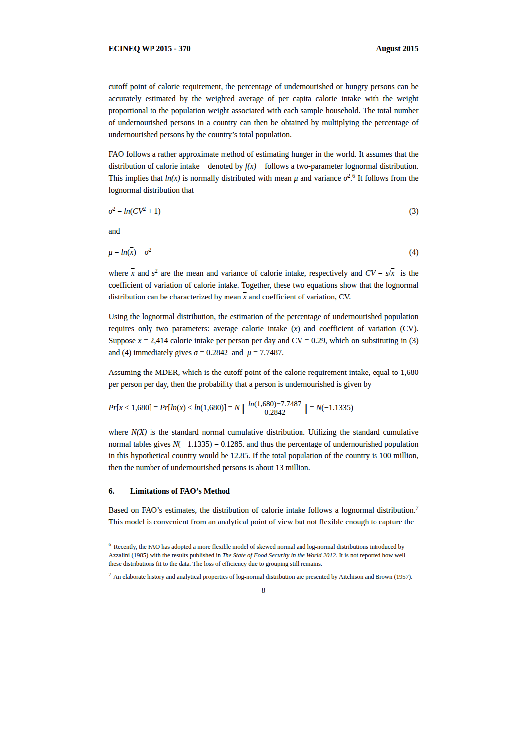ECINEQ WP 2015 - 370
August 2015
cutoff point of calorie requirement, the percentage of undernourished or hungry persons can be accurately estimated by the weighted average of per capita calorie intake with the weight proportional to the population weight associated with each sample household. The total number of undernourished persons in a country can then be obtained by multiplying the percentage of undernourished persons by the country’s total population.
FAO follows a rather approximate method of estimating hunger in the world. It assumes that the distribution of calorie intake – denoted by f(x) – follows a two-parameter lognormal distribution. This implies that ln(x) is normally distributed with mean μ and variance σ2.6 It follows from the lognormal distribution that
σ2 = ln(CV2 + 1) (3)
and
μ = ln(x) − σ2 (4)
where x and s2 are the mean and variance of calorie intake, respectively and CV = s/x is the coefficient of variation of calorie intake. Together, these two equations show that the lognormal distribution can be characterized by mean x and coefficient of variation, CV.
Using the lognormal distribution, the estimation of the percentage of undernourished population requires only two parameters: average calorie intake (x) and coefficient of variation (CV). Suppose x = 2,414 calorie intake per person per day and CV = 0.29, which on substituting in (3) and (4) immediately gives σ = 0.2842 and μ = 7.7487.
Assuming the MDER, which is the cutoff point of the calorie requirement intake, equal to 1,680 per person per day, then the probability that a person is undernourished is given by
Pr[x < 1,680] = Pr[ln(x) < ln(1,680)] = N [ln(1,680)−7.74870.2842] = N(−1.1335)
where N(X) is the standard normal cumulative distribution. Utilizing the standard cumulative normal tables gives N(− 1.1335) = 0.1285, and thus the percentage of undernourished population in this hypothetical country would be 12.85. If the total population of the country is 100 million, then the number of undernourished persons is about 13 million.
6. Limitations of FAO’s Method
Based on FAO’s estimates, the distribution of calorie intake follows a lognormal distribution.7 This model is convenient from an analytical point of view but not flexible enough to capture the
6 Recently, the FAO has adopted a more flexible model of skewed normal and log-normal distributions introduced by Azzalini (1985) with the results published in The State of Food Security in the World 2012. It is not reported how well these distributions fit to the data. The loss of efficiency due to grouping still remains.
7 An elaborate history and analytical properties of log-normal distribution are presented by Aitchison and Brown (1957).
8